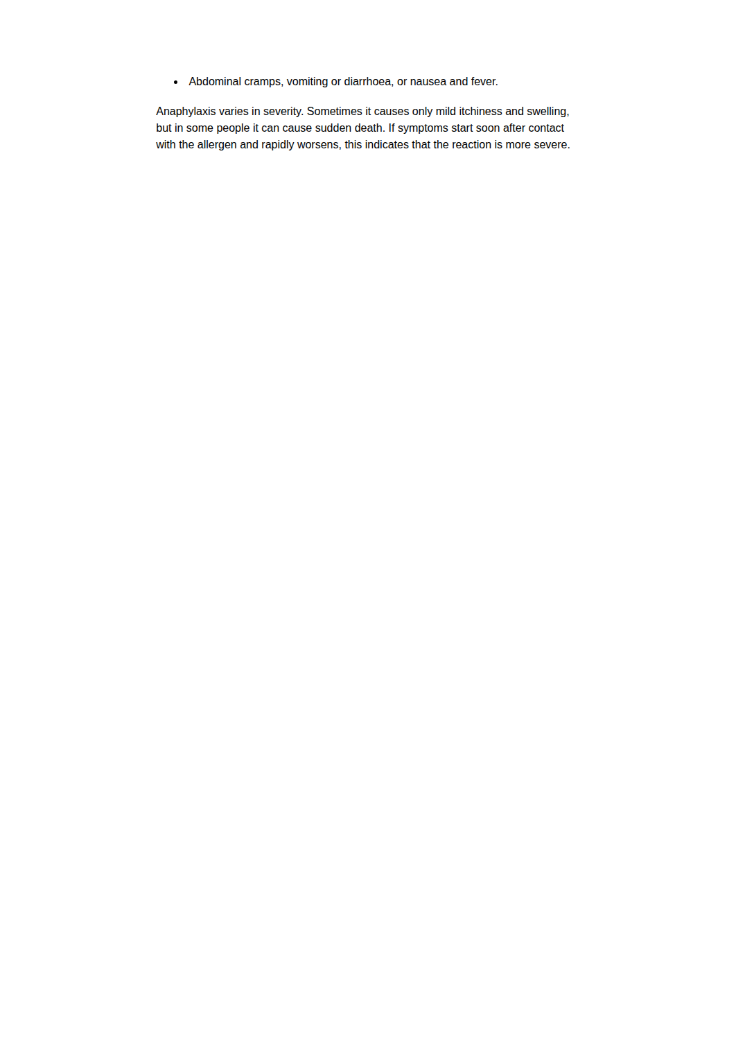Abdominal cramps, vomiting or diarrhoea, or nausea and fever.
Anaphylaxis varies in severity. Sometimes it causes only mild itchiness and swelling, but in some people it can cause sudden death. If symptoms start soon after contact with the allergen and rapidly worsens, this indicates that the reaction is more severe.